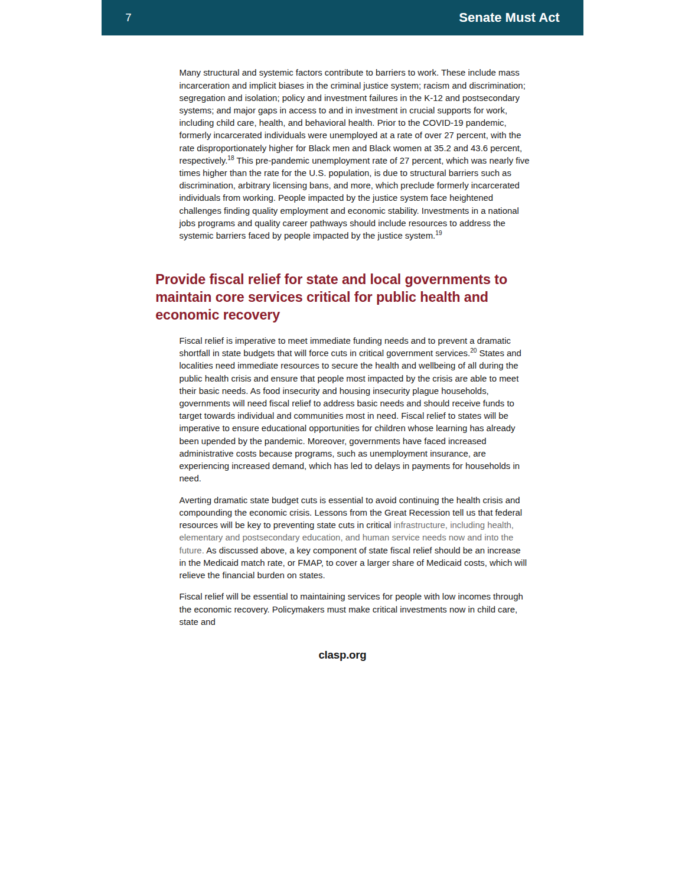7
Senate Must Act
Many structural and systemic factors contribute to barriers to work. These include mass incarceration and implicit biases in the criminal justice system; racism and discrimination; segregation and isolation; policy and investment failures in the K-12 and postsecondary systems; and major gaps in access to and in investment in crucial supports for work, including child care, health, and behavioral health. Prior to the COVID-19 pandemic, formerly incarcerated individuals were unemployed at a rate of over 27 percent, with the rate disproportionately higher for Black men and Black women at 35.2 and 43.6 percent, respectively.18 This pre-pandemic unemployment rate of 27 percent, which was nearly five times higher than the rate for the U.S. population, is due to structural barriers such as discrimination, arbitrary licensing bans, and more, which preclude formerly incarcerated individuals from working. People impacted by the justice system face heightened challenges finding quality employment and economic stability. Investments in a national jobs programs and quality career pathways should include resources to address the systemic barriers faced by people impacted by the justice system.19
Provide fiscal relief for state and local governments to maintain core services critical for public health and economic recovery
Fiscal relief is imperative to meet immediate funding needs and to prevent a dramatic shortfall in state budgets that will force cuts in critical government services.20 States and localities need immediate resources to secure the health and wellbeing of all during the public health crisis and ensure that people most impacted by the crisis are able to meet their basic needs. As food insecurity and housing insecurity plague households, governments will need fiscal relief to address basic needs and should receive funds to target towards individual and communities most in need. Fiscal relief to states will be imperative to ensure educational opportunities for children whose learning has already been upended by the pandemic. Moreover, governments have faced increased administrative costs because programs, such as unemployment insurance, are experiencing increased demand, which has led to delays in payments for households in need.
Averting dramatic state budget cuts is essential to avoid continuing the health crisis and compounding the economic crisis. Lessons from the Great Recession tell us that federal resources will be key to preventing state cuts in critical infrastructure, including health, elementary and postsecondary education, and human service needs now and into the future. As discussed above, a key component of state fiscal relief should be an increase in the Medicaid match rate, or FMAP, to cover a larger share of Medicaid costs, which will relieve the financial burden on states.
Fiscal relief will be essential to maintaining services for people with low incomes through the economic recovery. Policymakers must make critical investments now in child care, state and
clasp.org